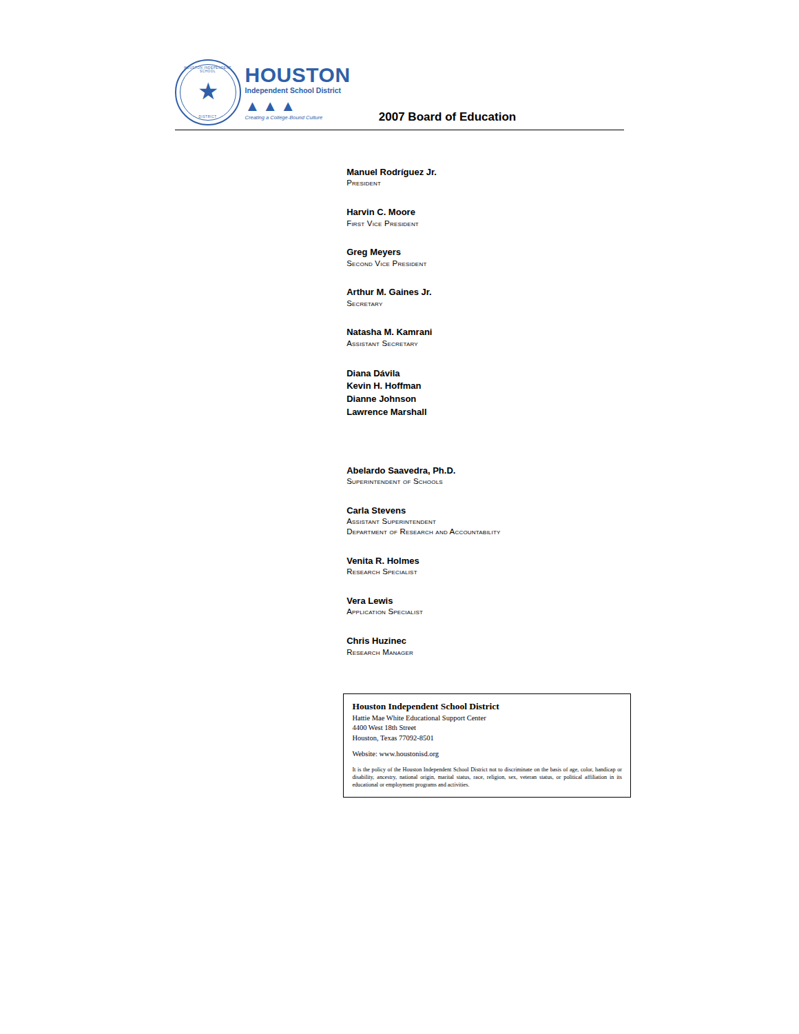Houston Independent School
★
District
HOUSTON
Independent School District
▲▲▲
Creating a College-Bound Culture
2007 Board of Education
Manuel Rodríguez Jr.
President
Harvin C. Moore
First Vice President
Greg Meyers
Second Vice President
Arthur M. Gaines Jr.
Secretary
Natasha M. Kamrani
Assistant Secretary
Diana Dávila
Kevin H. Hoffman
Dianne Johnson
Lawrence Marshall
Abelardo Saavedra, Ph.D.
Superintendent of Schools
Carla Stevens
Assistant Superintendent
Department of Research and Accountability
Venita R. Holmes
Research Specialist
Vera Lewis
Application Specialist
Chris Huzinec
Research Manager
Houston Independent School District
Hattie Mae White Educational Support Center
4400 West 18th Street
Houston, Texas 77092-8501
Website: www.houstonisd.org
It is the policy of the Houston Independent School District not to discriminate on the basis of age, color, handicap or disability, ancestry, national origin, marital status, race, religion, sex, veteran status, or political affiliation in its educational or employment programs and activities.